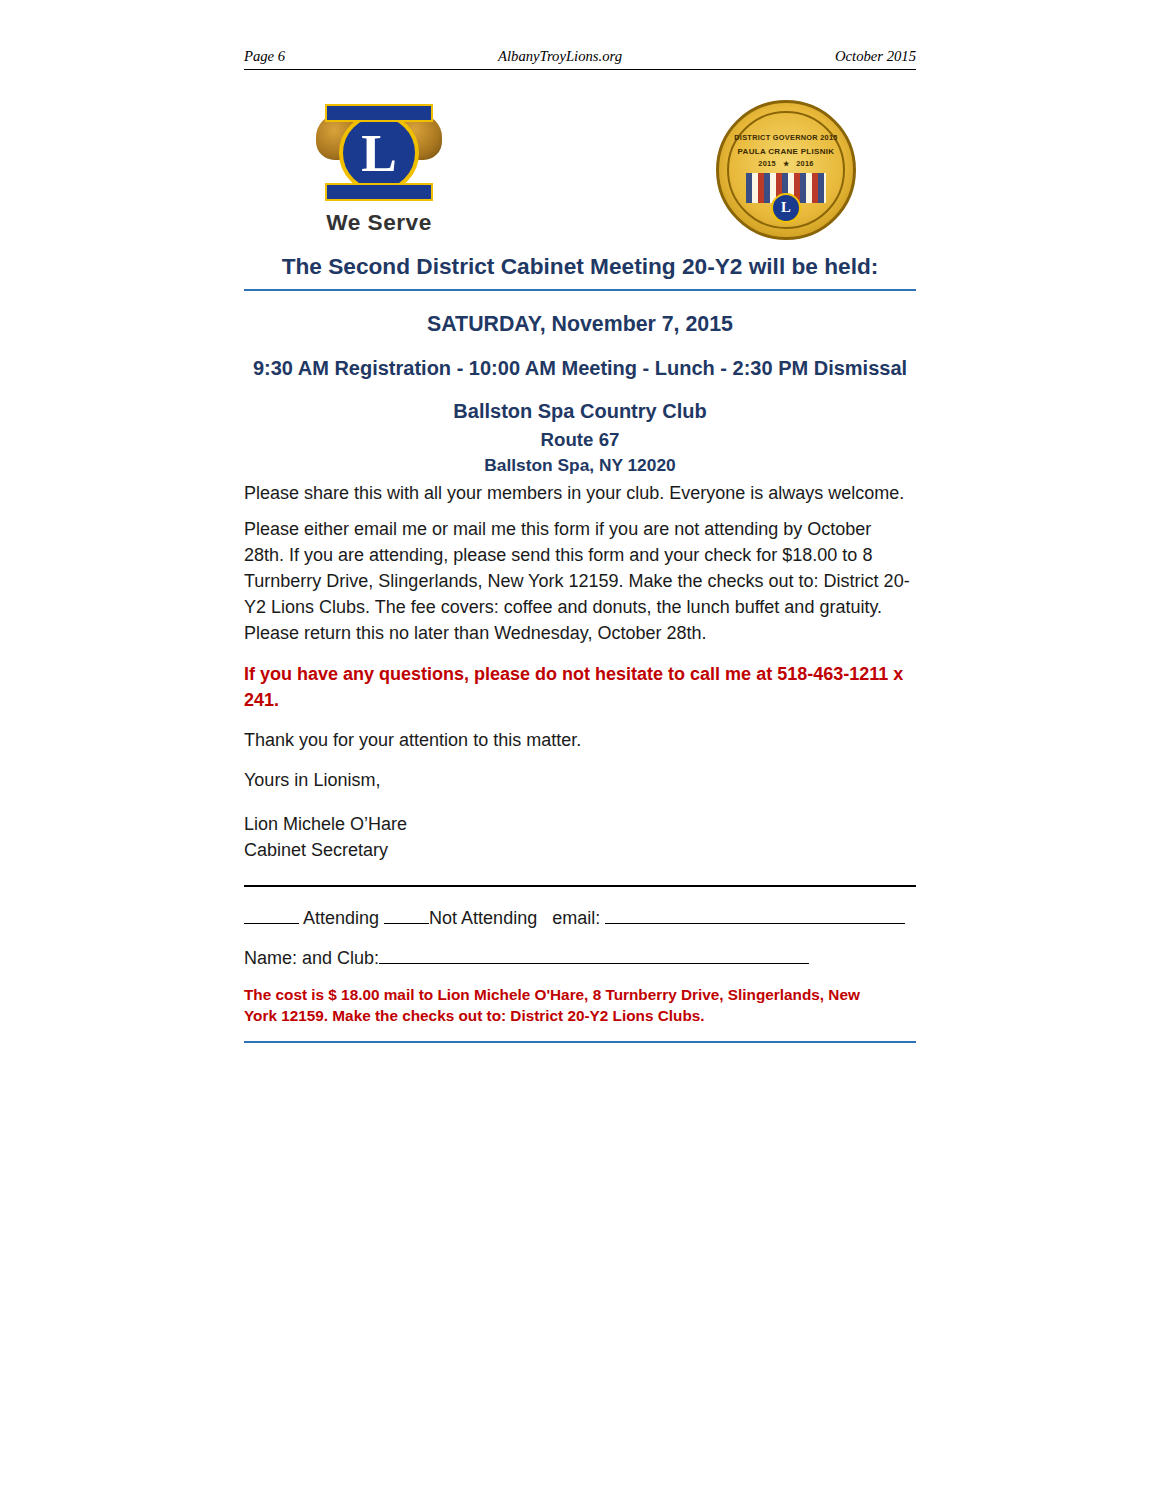Page 6 AlbanyTroyLions.org October 2015
L
We Serve
DISTRICT GOVERNOR 2015
PAULA CRANE PLISNIK
2015 ★ 2016
L
The Second District Cabinet Meeting 20-Y2 will be held:
SATURDAY, November 7, 2015
9:30 AM Registration - 10:00 AM Meeting - Lunch - 2:30 PM Dismissal
Ballston Spa Country Club
Route 67
Ballston Spa, NY 12020
Please share this with all your members in your club. Everyone is always welcome.
Please either email me or mail me this form if you are not attending by October 28th. If you are attending, please send this form and your check for $18.00 to 8 Turnberry Drive, Slingerlands, New York 12159. Make the checks out to: District 20-Y2 Lions Clubs. The fee covers: coffee and donuts, the lunch buffet and gratuity. Please return this no later than Wednesday, October 28th.
If you have any questions, please do not hesitate to call me at 518-463-1211 x 241.
Thank you for your attention to this matter.
Yours in Lionism,
Lion Michele O’Hare
Cabinet Secretary
Attending Not Attending email:
Name: and Club:
The cost is $ 18.00 mail to Lion Michele O'Hare, 8 Turnberry Drive, Slingerlands, New
York 12159. Make the checks out to: District 20-Y2 Lions Clubs.